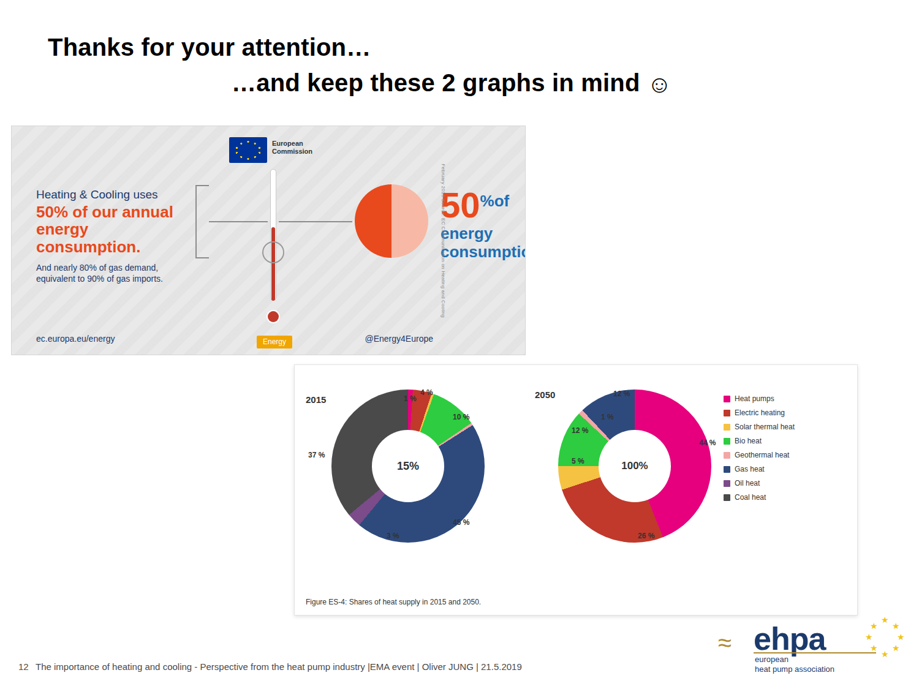Thanks for your attention… …and keep these 2 graphs in mind ☺
European Commission
Heating & Cooling uses 50% of our annual
energy consumption. And nearly 80% of gas demand,
equivalent to 90% of gas imports.
50% of energy consumption
ec.europa.eu/energy
Energy
@Energy4Europe
February 2016 Source: EC Communication on Heating and Cooling
2015
2050
15%
100%
1 %
4 %
10 %
45 %
3 %
37 %
12 %
1 %
12 %
5 %
44 %
26 %
Heat pumps
Electric heating
Solar thermal heat
Bio heat
Geothermal heat
Gas heat
Oil heat
Coal heat
Figure ES-4: Shares of heat supply in 2015 and 2050.
12 The importance of heating and cooling - Perspective from the heat pump industry |EMA event | Oliver JUNG | 21.5.2019
≈
ehpa
european
heat pump association
★★★★ ★★★★